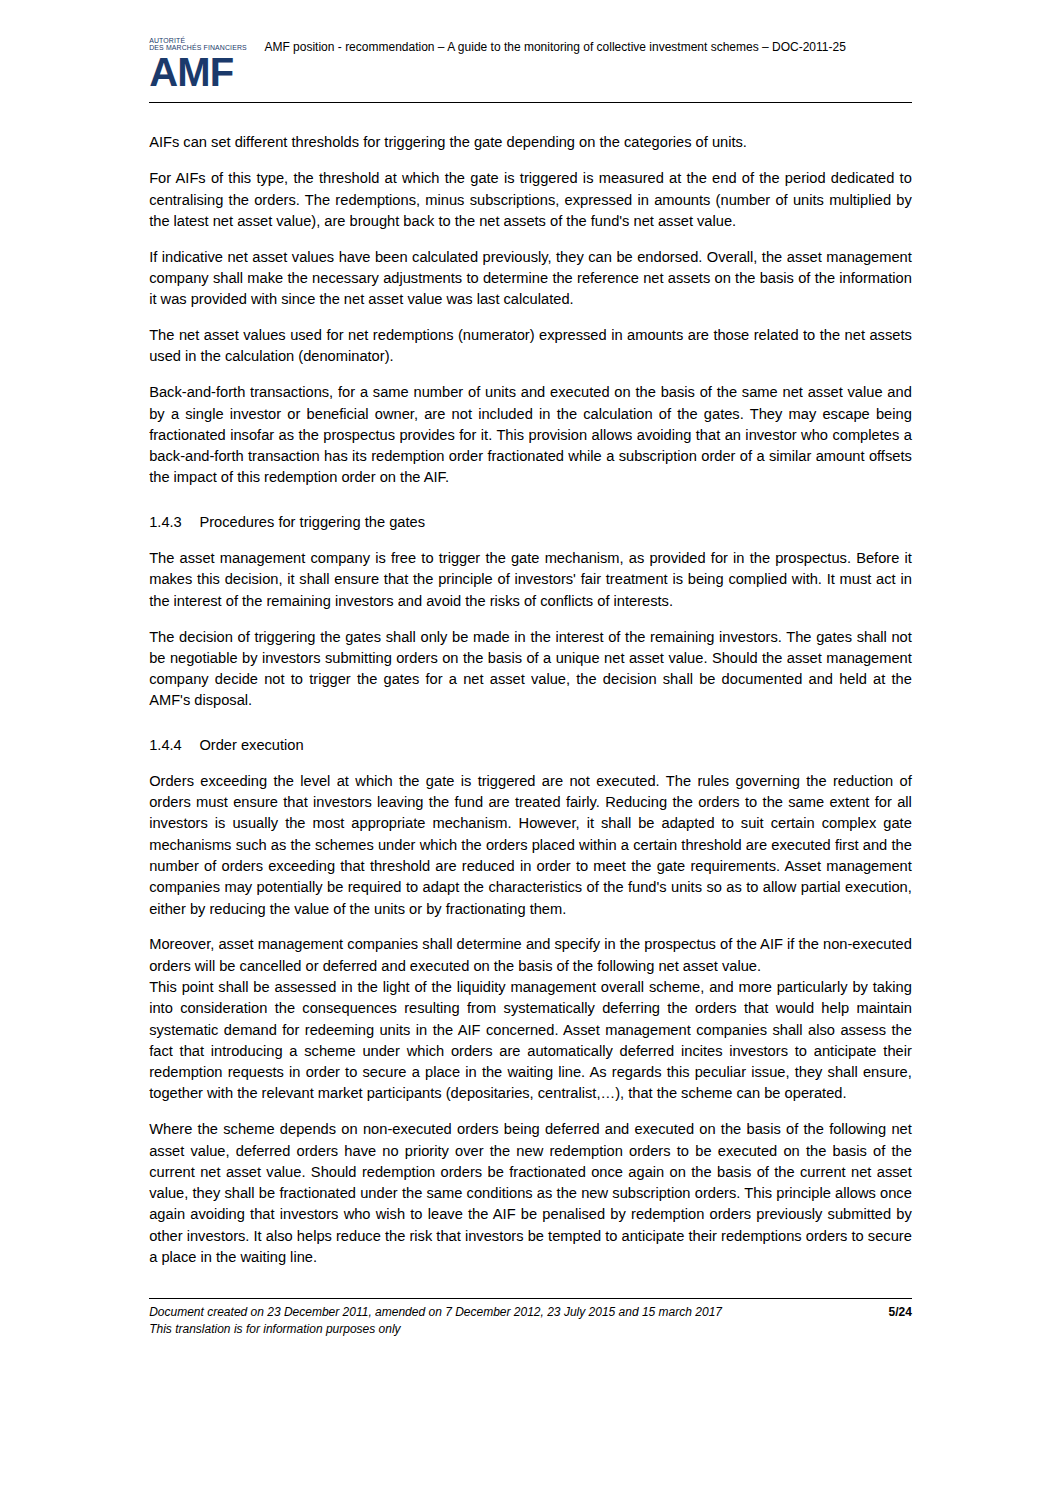Autorité
des marchés financiers
AMF
AMF position - recommendation – A guide to the monitoring of collective investment schemes – DOC-2011-25
AIFs can set different thresholds for triggering the gate depending on the categories of units.
For AIFs of this type, the threshold at which the gate is triggered is measured at the end of the period dedicated to centralising the orders. The redemptions, minus subscriptions, expressed in amounts (number of units multiplied by the latest net asset value), are brought back to the net assets of the fund's net asset value.
If indicative net asset values have been calculated previously, they can be endorsed. Overall, the asset management company shall make the necessary adjustments to determine the reference net assets on the basis of the information it was provided with since the net asset value was last calculated.
The net asset values used for net redemptions (numerator) expressed in amounts are those related to the net assets used in the calculation (denominator).
Back-and-forth transactions, for a same number of units and executed on the basis of the same net asset value and by a single investor or beneficial owner, are not included in the calculation of the gates. They may escape being fractionated insofar as the prospectus provides for it. This provision allows avoiding that an investor who completes a back-and-forth transaction has its redemption order fractionated while a subscription order of a similar amount offsets the impact of this redemption order on the AIF.
1.4.3 Procedures for triggering the gates
The asset management company is free to trigger the gate mechanism, as provided for in the prospectus. Before it makes this decision, it shall ensure that the principle of investors' fair treatment is being complied with. It must act in the interest of the remaining investors and avoid the risks of conflicts of interests.
The decision of triggering the gates shall only be made in the interest of the remaining investors. The gates shall not be negotiable by investors submitting orders on the basis of a unique net asset value. Should the asset management company decide not to trigger the gates for a net asset value, the decision shall be documented and held at the AMF's disposal.
1.4.4 Order execution
Orders exceeding the level at which the gate is triggered are not executed. The rules governing the reduction of orders must ensure that investors leaving the fund are treated fairly. Reducing the orders to the same extent for all investors is usually the most appropriate mechanism. However, it shall be adapted to suit certain complex gate mechanisms such as the schemes under which the orders placed within a certain threshold are executed first and the number of orders exceeding that threshold are reduced in order to meet the gate requirements. Asset management companies may potentially be required to adapt the characteristics of the fund's units so as to allow partial execution, either by reducing the value of the units or by fractionating them.
Moreover, asset management companies shall determine and specify in the prospectus of the AIF if the non-executed orders will be cancelled or deferred and executed on the basis of the following net asset value.
This point shall be assessed in the light of the liquidity management overall scheme, and more particularly by taking into consideration the consequences resulting from systematically deferring the orders that would help maintain systematic demand for redeeming units in the AIF concerned. Asset management companies shall also assess the fact that introducing a scheme under which orders are automatically deferred incites investors to anticipate their redemption requests in order to secure a place in the waiting line. As regards this peculiar issue, they shall ensure, together with the relevant market participants (depositaries, centralist,…), that the scheme can be operated.
Where the scheme depends on non-executed orders being deferred and executed on the basis of the following net asset value, deferred orders have no priority over the new redemption orders to be executed on the basis of the current net asset value. Should redemption orders be fractionated once again on the basis of the current net asset value, they shall be fractionated under the same conditions as the new subscription orders. This principle allows once again avoiding that investors who wish to leave the AIF be penalised by redemption orders previously submitted by other investors. It also helps reduce the risk that investors be tempted to anticipate their redemptions orders to secure a place in the waiting line.
Document created on 23 December 2011, amended on 7 December 2012, 23 July 2015 and 15 march 2017
This translation is for information purposes only
5/24